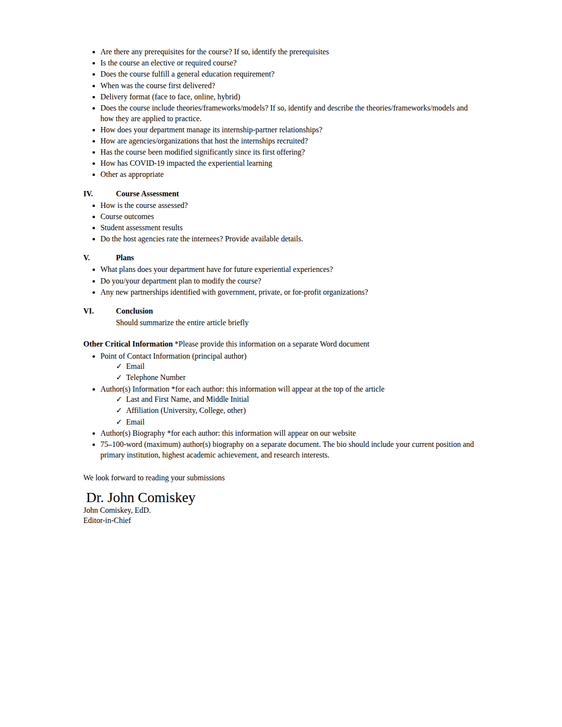Are there any prerequisites for the course? If so, identify the prerequisites
Is the course an elective or required course?
Does the course fulfill a general education requirement?
When was the course first delivered?
Delivery format (face to face, online, hybrid)
Does the course include theories/frameworks/models? If so, identify and describe the theories/frameworks/models and how they are applied to practice.
How does your department manage its internship-partner relationships?
How are agencies/organizations that host the internships recruited?
Has the course been modified significantly since its first offering?
How has COVID-19 impacted the experiential learning
Other as appropriate
IV. Course Assessment
How is the course assessed?
Course outcomes
Student assessment results
Do the host agencies rate the internees? Provide available details.
V. Plans
What plans does your department have for future experiential experiences?
Do you/your department plan to modify the course?
Any new partnerships identified with government, private, or for-profit organizations?
VI. Conclusion
Should summarize the entire article briefly
Other Critical Information *Please provide this information on a separate Word document
Point of Contact Information (principal author)
Email
Telephone Number
Author(s) Information *for each author: this information will appear at the top of the article
Last and First Name, and Middle Initial
Affiliation (University, College, other)
Email
Author(s) Biography *for each author: this information will appear on our website
75–100-word (maximum) author(s) biography on a separate document. The bio should include your current position and primary institution, highest academic achievement, and research interests.
We look forward to reading your submissions
Dr. John Comiskey
John Comiskey, EdD.
Editor-in-Chief